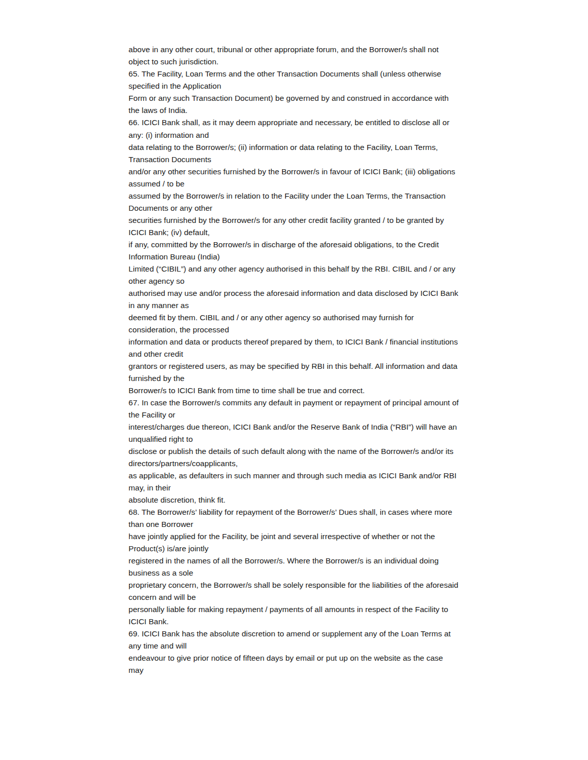above in any other court, tribunal or other appropriate forum, and the Borrower/s shall not object to such jurisdiction.
65. The Facility, Loan Terms and the other Transaction Documents shall (unless otherwise specified in the Application
Form or any such Transaction Document) be governed by and construed in accordance with the laws of India.
66. ICICI Bank shall, as it may deem appropriate and necessary, be entitled to disclose all or any: (i) information and
data relating to the Borrower/s; (ii) information or data relating to the Facility, Loan Terms, Transaction Documents
and/or any other securities furnished by the Borrower/s in favour of ICICI Bank; (iii) obligations assumed / to be
assumed by the Borrower/s in relation to the Facility under the Loan Terms, the Transaction Documents or any other
securities furnished by the Borrower/s for any other credit facility granted / to be granted by ICICI Bank; (iv) default,
if any, committed by the Borrower/s in discharge of the aforesaid obligations, to the Credit Information Bureau (India)
Limited (“CIBIL”) and any other agency authorised in this behalf by the RBI. CIBIL and / or any other agency so
authorised may use and/or process the aforesaid information and data disclosed by ICICI Bank in any manner as
deemed fit by them. CIBIL and / or any other agency so authorised may furnish for consideration, the processed
information and data or products thereof prepared by them, to ICICI Bank / financial institutions and other credit
grantors or registered users, as may be specified by RBI in this behalf. All information and data furnished by the
Borrower/s to ICICI Bank from time to time shall be true and correct.
67. In case the Borrower/s commits any default in payment or repayment of principal amount of the Facility or
interest/charges due thereon, ICICI Bank and/or the Reserve Bank of India (“RBI”) will have an unqualified right to
disclose or publish the details of such default along with the name of the Borrower/s and/or its directors/partners/coapplicants,
as applicable, as defaulters in such manner and through such media as ICICI Bank and/or RBI may, in their
absolute discretion, think fit.
68. The Borrower/s’ liability for repayment of the Borrower/s’ Dues shall, in cases where more than one Borrower
have jointly applied for the Facility, be joint and several irrespective of whether or not the Product(s) is/are jointly
registered in the names of all the Borrower/s. Where the Borrower/s is an individual doing business as a sole
proprietary concern, the Borrower/s shall be solely responsible for the liabilities of the aforesaid concern and will be
personally liable for making repayment / payments of all amounts in respect of the Facility to ICICI Bank.
69. ICICI Bank has the absolute discretion to amend or supplement any of the Loan Terms at any time and will
endeavour to give prior notice of fifteen days by email or put up on the website as the case may